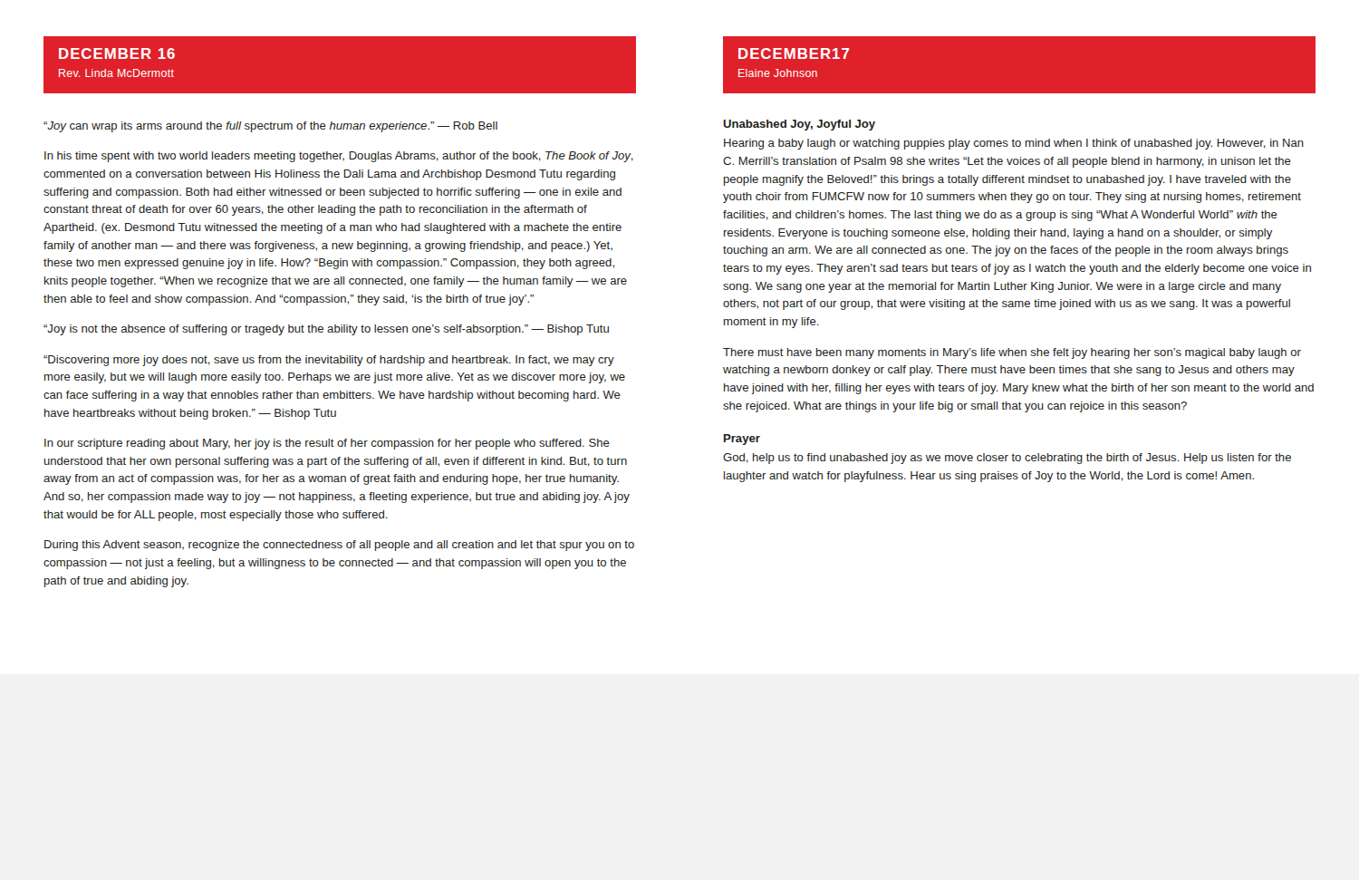December 16
Rev. Linda McDermott
“Joy can wrap its arms around the full spectrum of the human experience.” — Rob Bell
In his time spent with two world leaders meeting together, Douglas Abrams, author of the book, The Book of Joy, commented on a conversation between His Holiness the Dali Lama and Archbishop Desmond Tutu regarding suffering and compassion. Both had either witnessed or been subjected to horrific suffering — one in exile and constant threat of death for over 60 years, the other leading the path to reconciliation in the aftermath of Apartheid. (ex. Desmond Tutu witnessed the meeting of a man who had slaughtered with a machete the entire family of another man — and there was forgiveness, a new beginning, a growing friendship, and peace.) Yet, these two men expressed genuine joy in life. How? “Begin with compassion.” Compassion, they both agreed, knits people together. “When we recognize that we are all connected, one family — the human family — we are then able to feel and show compassion. And “compassion,” they said, ‘is the birth of true joy’.”
“Joy is not the absence of suffering or tragedy but the ability to lessen one’s self-absorption.” — Bishop Tutu
“Discovering more joy does not, save us from the inevitability of hardship and heartbreak. In fact, we may cry more easily, but we will laugh more easily too. Perhaps we are just more alive. Yet as we discover more joy, we can face suffering in a way that ennobles rather than embitters. We have hardship without becoming hard. We have heartbreaks without being broken.” — Bishop Tutu
In our scripture reading about Mary, her joy is the result of her compassion for her people who suffered. She understood that her own personal suffering was a part of the suffering of all, even if different in kind. But, to turn away from an act of compassion was, for her as a woman of great faith and enduring hope, her true humanity. And so, her compassion made way to joy — not happiness, a fleeting experience, but true and abiding joy. A joy that would be for ALL people, most especially those who suffered.
During this Advent season, recognize the connectedness of all people and all creation and let that spur you on to compassion — not just a feeling, but a willingness to be connected — and that compassion will open you to the path of true and abiding joy.
December17
Elaine Johnson
Unabashed Joy, Joyful Joy
Hearing a baby laugh or watching puppies play comes to mind when I think of unabashed joy. However, in Nan C. Merrill’s translation of Psalm 98 she writes “Let the voices of all people blend in harmony, in unison let the people magnify the Beloved!” this brings a totally different mindset to unabashed joy. I have traveled with the youth choir from FUMCFW now for 10 summers when they go on tour. They sing at nursing homes, retirement facilities, and children’s homes. The last thing we do as a group is sing “What A Wonderful World” with the residents. Everyone is touching someone else, holding their hand, laying a hand on a shoulder, or simply touching an arm. We are all connected as one. The joy on the faces of the people in the room always brings tears to my eyes. They aren’t sad tears but tears of joy as I watch the youth and the elderly become one voice in song. We sang one year at the memorial for Martin Luther King Junior. We were in a large circle and many others, not part of our group, that were visiting at the same time joined with us as we sang. It was a powerful moment in my life.
There must have been many moments in Mary’s life when she felt joy hearing her son’s magical baby laugh or watching a newborn donkey or calf play. There must have been times that she sang to Jesus and others may have joined with her, filling her eyes with tears of joy. Mary knew what the birth of her son meant to the world and she rejoiced. What are things in your life big or small that you can rejoice in this season?
Prayer
God, help us to find unabashed joy as we move closer to celebrating the birth of Jesus. Help us listen for the laughter and watch for playfulness. Hear us sing praises of Joy to the World, the Lord is come! Amen.